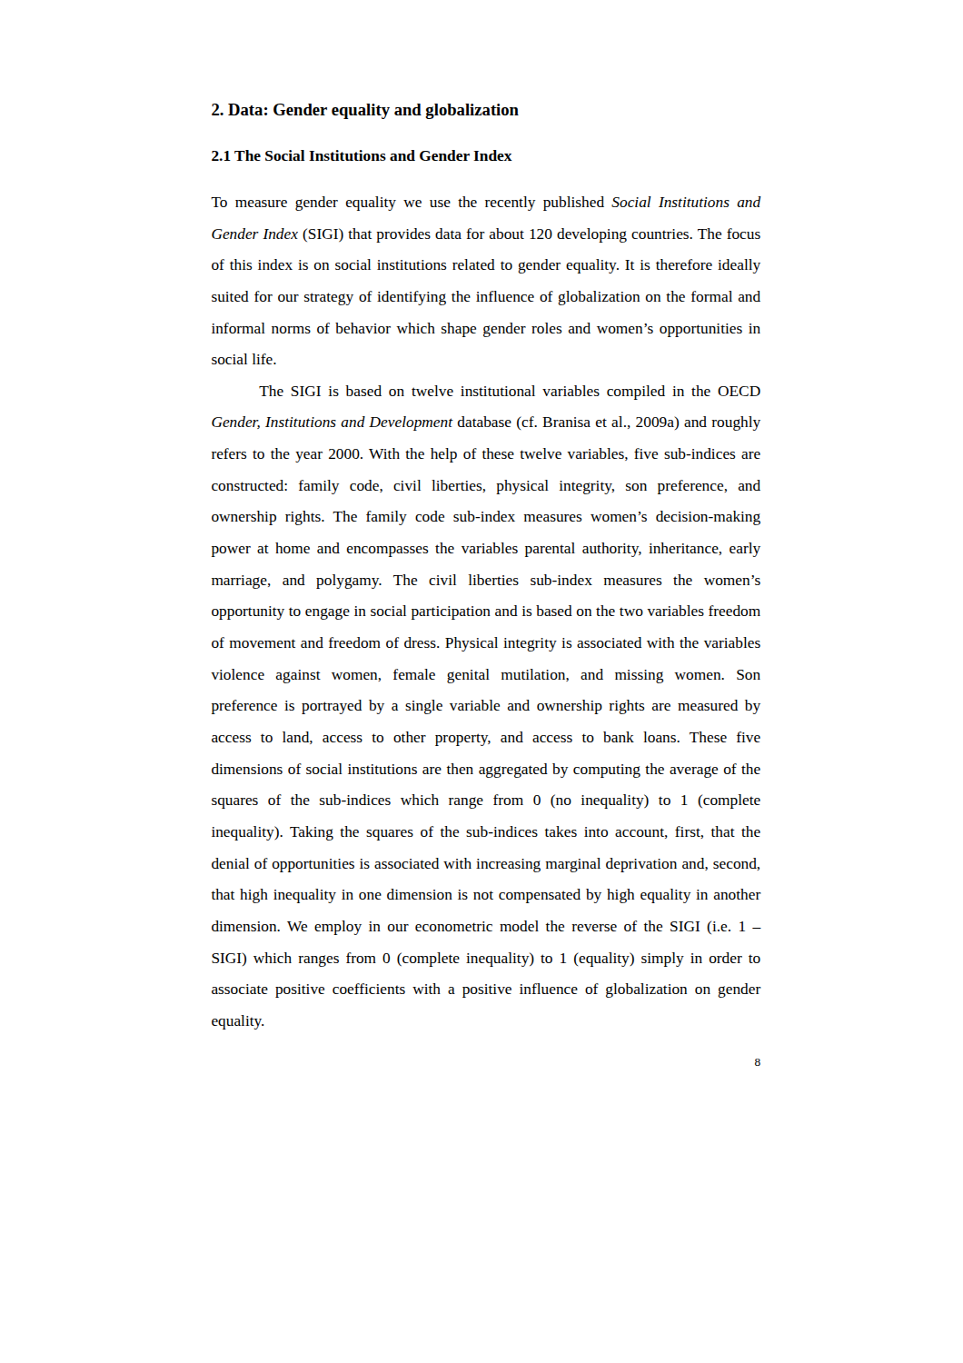2. Data: Gender equality and globalization
2.1 The Social Institutions and Gender Index
To measure gender equality we use the recently published Social Institutions and Gender Index (SIGI) that provides data for about 120 developing countries. The focus of this index is on social institutions related to gender equality. It is therefore ideally suited for our strategy of identifying the influence of globalization on the formal and informal norms of behavior which shape gender roles and women’s opportunities in social life.
The SIGI is based on twelve institutional variables compiled in the OECD Gender, Institutions and Development database (cf. Branisa et al., 2009a) and roughly refers to the year 2000. With the help of these twelve variables, five sub-indices are constructed: family code, civil liberties, physical integrity, son preference, and ownership rights. The family code sub-index measures women’s decision-making power at home and encompasses the variables parental authority, inheritance, early marriage, and polygamy. The civil liberties sub-index measures the women’s opportunity to engage in social participation and is based on the two variables freedom of movement and freedom of dress. Physical integrity is associated with the variables violence against women, female genital mutilation, and missing women. Son preference is portrayed by a single variable and ownership rights are measured by access to land, access to other property, and access to bank loans. These five dimensions of social institutions are then aggregated by computing the average of the squares of the sub-indices which range from 0 (no inequality) to 1 (complete inequality). Taking the squares of the sub-indices takes into account, first, that the denial of opportunities is associated with increasing marginal deprivation and, second, that high inequality in one dimension is not compensated by high equality in another dimension. We employ in our econometric model the reverse of the SIGI (i.e. 1 – SIGI) which ranges from 0 (complete inequality) to 1 (equality) simply in order to associate positive coefficients with a positive influence of globalization on gender equality.
8